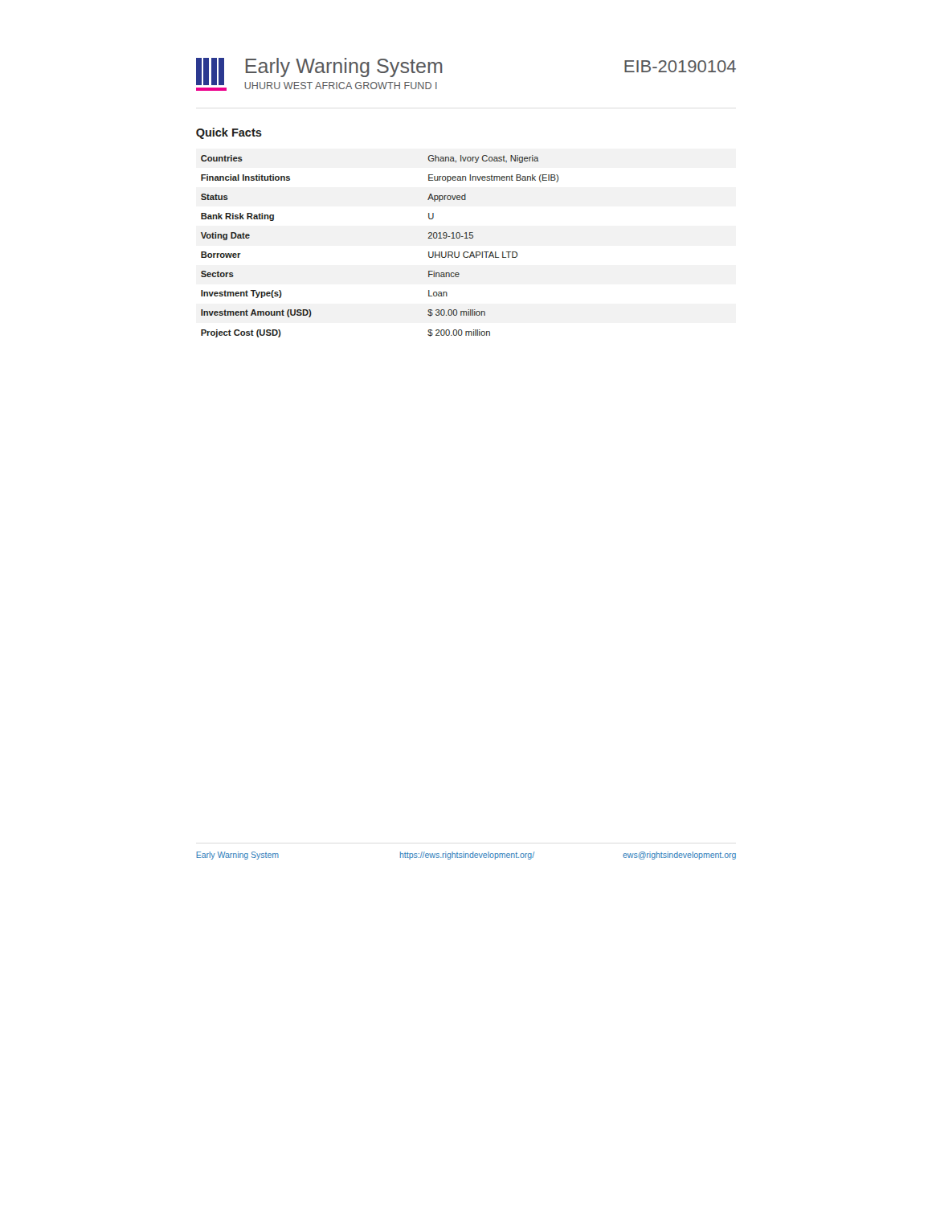Early Warning System
UHURU WEST AFRICA GROWTH FUND I
EIB-20190104
Quick Facts
| Countries | Ghana, Ivory Coast, Nigeria |
| Financial Institutions | European Investment Bank (EIB) |
| Status | Approved |
| Bank Risk Rating | U |
| Voting Date | 2019-10-15 |
| Borrower | UHURU CAPITAL LTD |
| Sectors | Finance |
| Investment Type(s) | Loan |
| Investment Amount (USD) | $ 30.00 million |
| Project Cost (USD) | $ 200.00 million |
Early Warning System
https://ews.rightsindevelopment.org/
ews@rightsindevelopment.org